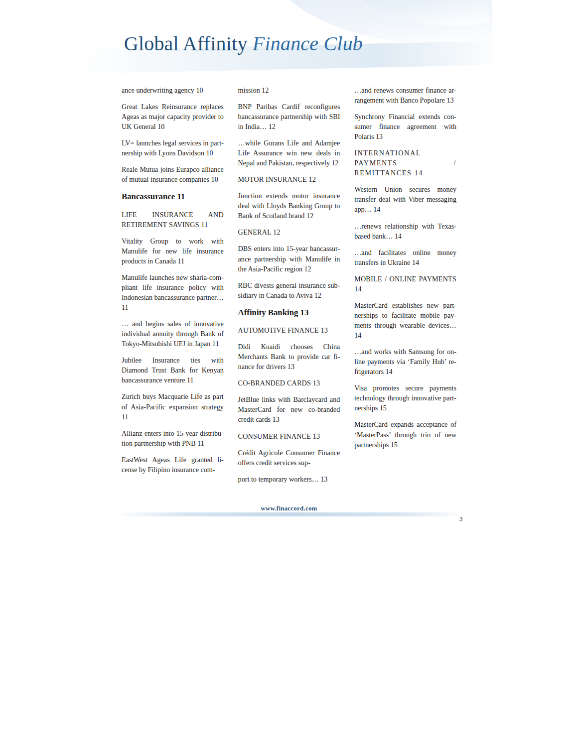Global Affinity Finance Club
ance underwriting agency 10
Great Lakes Reinsurance replaces Ageas as major capacity provider to UK General 10
LV= launches legal services in partnership with Lyons Davidson 10
Reale Mutua joins Eurapco alliance of mutual insurance companies 10
Bancassurance 11
LIFE INSURANCE AND RETIREMENT SAVINGS 11
Vitality Group to work with Manulife for new life insurance products in Canada 11
Manulife launches new sharia-compliant life insurance policy with Indonesian bancassurance partner… 11
… and begins sales of innovative individual annuity through Bank of Tokyo-Mitsubishi UFJ in Japan 11
Jubilee Insurance ties with Diamond Trust Bank for Kenyan bancassurance venture 11
Zurich buys Macquarie Life as part of Asia-Pacific expansion strategy 11
Allianz enters into 15-year distribution partnership with PNB 11
EastWest Ageas Life granted license by Filipino insurance com-
mission 12
BNP Paribas Cardif reconfigures bancassurance partnership with SBI in India… 12
…while Gurans Life and Adamjee Life Assurance win new deals in Nepal and Pakistan, respectively 12
MOTOR INSURANCE 12
Junction extends motor insurance deal with Lloyds Banking Group to Bank of Scotland brand 12
GENERAL 12
DBS enters into 15-year bancassurance partnership with Manulife in the Asia-Pacific region 12
RBC divests general insurance subsidiary in Canada to Aviva 12
Affinity Banking 13
AUTOMOTIVE FINANCE 13
Didi Kuaidi chooses China Merchants Bank to provide car finance for drivers 13
CO-BRANDED CARDS 13
JetBlue links with Barclaycard and MasterCard for new co-branded credit cards 13
CONSUMER FINANCE 13
Crédit Agricole Consumer Finance offers credit services sup-
port to temporary workers… 13
…and renews consumer finance arrangement with Banco Popolare 13
Synchrony Financial extends consumer finance agreement with Polaris 13
INTERNATIONAL PAYMENTS / REMITTANCES 14
Western Union secures money transfer deal with Viber messaging app… 14
…renews relationship with Texas-based bank… 14
…and facilitates online money transfers in Ukraine 14
MOBILE / ONLINE PAYMENTS 14
MasterCard establishes new partnerships to facilitate mobile payments through wearable devices… 14
…and works with Samsung for online payments via ‘Family Hub’ refrigerators 14
Visa promotes secure payments technology through innovative partnerships 15
MasterCard expands acceptance of ‘MasterPass’ through trio of new partnerships 15
www.finaccord.com
3